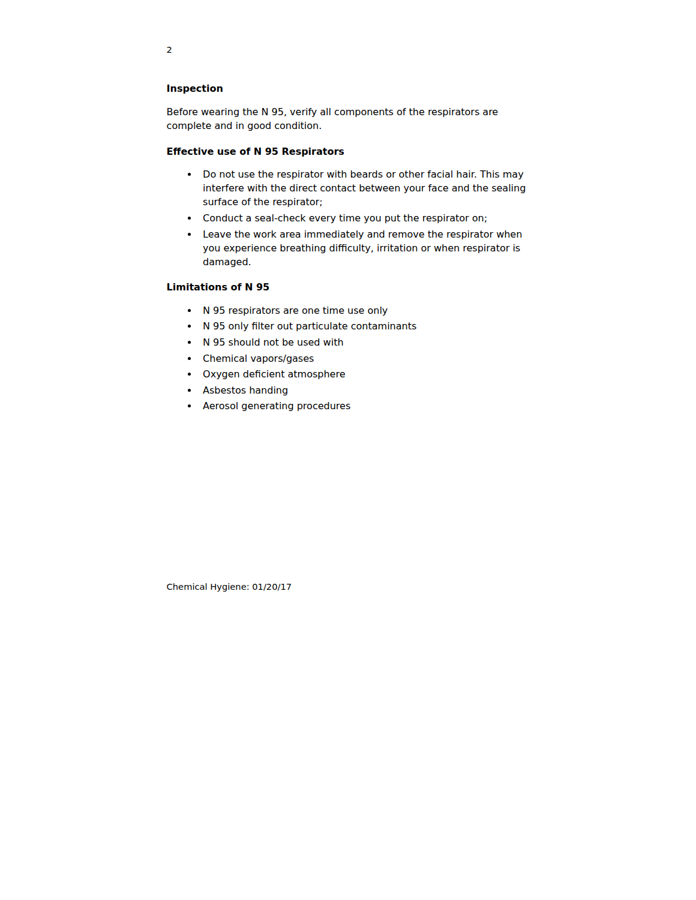2
Inspection
Before wearing the N 95, verify all components of the respirators are complete and in good condition.
Effective use of N 95 Respirators
Do not use the respirator with beards or other facial hair. This may interfere with the direct contact between your face and the sealing surface of the respirator;
Conduct a seal-check every time you put the respirator on;
Leave the work area immediately and remove the respirator when you experience breathing difficulty, irritation or when respirator is damaged.
Limitations of N 95
N 95 respirators are one time use only
N 95 only filter out particulate contaminants
N 95 should not be used with
Chemical vapors/gases
Oxygen deficient atmosphere
Asbestos handing
Aerosol generating procedures
Chemical Hygiene: 01/20/17